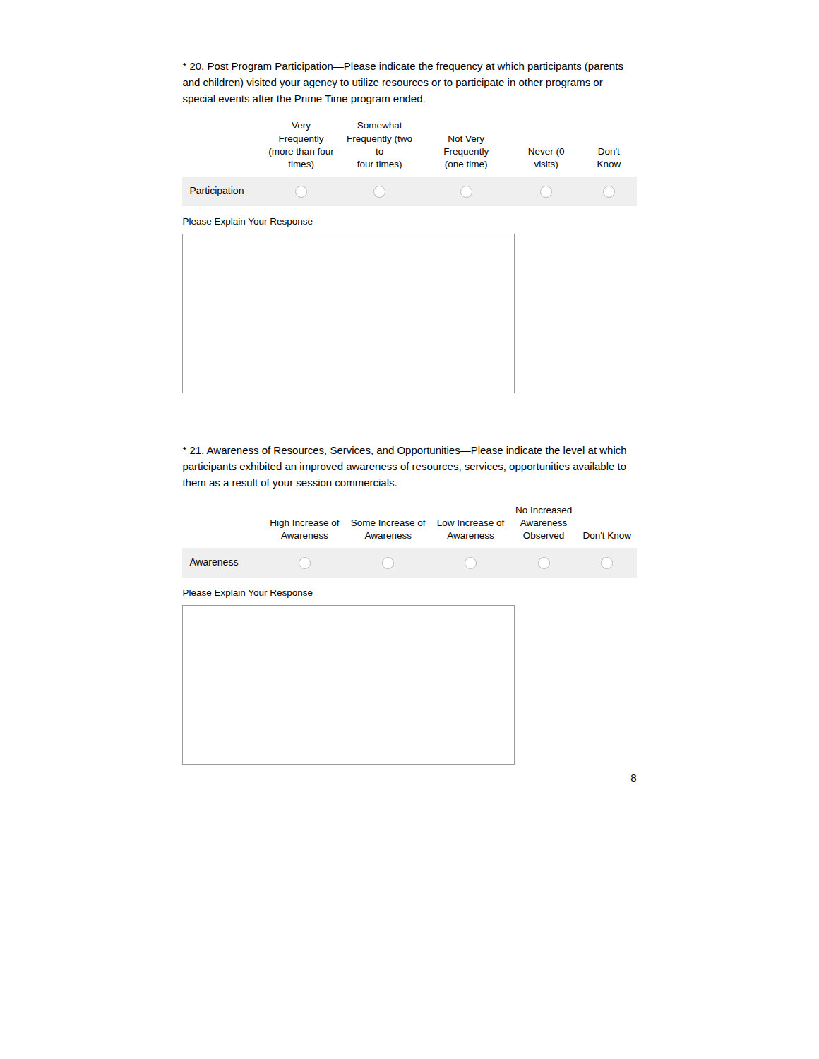* 20. Post Program Participation—Please indicate the frequency at which participants (parents and children) visited your agency to utilize resources or to participate in other programs or special events after the Prime Time program ended.
| | Very Frequently (more than four times) | Somewhat Frequently (two to four times) | Not Very Frequently (one time) | Never (0 visits) | Don't Know |
| --- | --- | --- | --- | --- | --- |
| Participation | | | | | |
Please Explain Your Response
* 21. Awareness of Resources, Services, and Opportunities—Please indicate the level at which participants exhibited an improved awareness of resources, services, opportunities available to them as a result of your session commercials.
| | High Increase of Awareness | Some Increase of Awareness | Low Increase of Awareness | No Increased Awareness Observed | Don't Know |
| --- | --- | --- | --- | --- | --- |
| Awareness | | | | | |
Please Explain Your Response
8